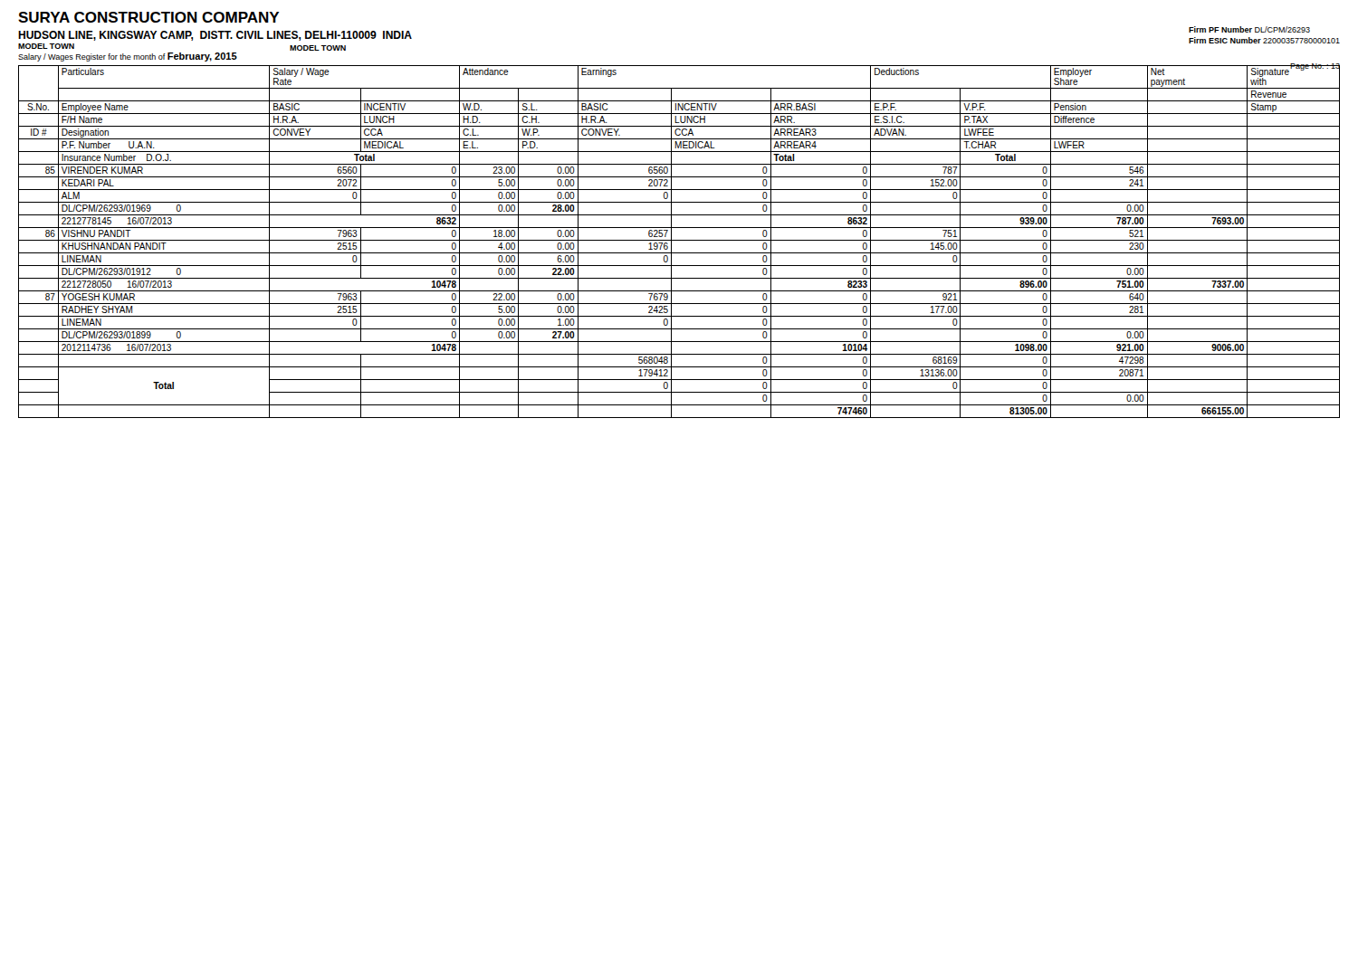SURYA CONSTRUCTION COMPANY
HUDSON LINE, KINGSWAY CAMP, DISTT. CIVIL LINES, DELHI-110009 INDIA
MODEL TOWN
Salary / Wages Register for the month of February, 2015
MODEL TOWN
Firm PF Number DL/CPM/26293
Firm ESIC Number 22000357780000101
Page No. : 13
| | Particulars | Salary / Wage Rate | Attendance | Earnings | Deductions | Employer Share | Net payment | Signature with |
| --- | --- | --- | --- | --- | --- | --- | --- | --- |
| | | | | | | | | | | | | Revenue |
| S.No. | Employee Name | BASIC | INCENTIV | W.D. | S.L. | BASIC | INCENTIV | ARR.BASI | E.P.F. | V.P.F. | Pension | | Stamp |
| | F/H Name | H.R.A. | LUNCH | H.D. | C.H. | H.R.A. | LUNCH | ARR. | E.S.I.C. | P.TAX | Difference | | |
| ID # | Designation | CONVEY | CCA | C.L. | W.P. | CONVEY. | CCA | ARREAR3 | ADVAN. | LWFEE | | | |
| | P.F. Number U.A.N. | | MEDICAL | E.L. | P.D. | | MEDICAL | ARREAR4 | | T.CHAR | LWFER | | |
| | Insurance Number D.O.J. | Total | | | | | Total | | Total | | | |
| 85 | VIRENDER KUMAR | 6560 | 0 | 23.00 | 0.00 | 6560 | 0 | 0 | 787 | 0 | 546 | | |
| | KEDARI PAL | 2072 | 0 | 5.00 | 0.00 | 2072 | 0 | 0 | 152.00 | 0 | 241 | | |
| | ALM | 0 | 0 | 0.00 | 0.00 | 0 | 0 | 0 | 0 | 0 | | | |
| | DL/CPM/26293/01969 0 | | 0 | 0.00 | 28.00 | | 0 | 0 | | 0 | 0.00 | | |
| | 2212778145 16/07/2013 | 8632 | | | | | 8632 | | 939.00 | 787.00 | 7693.00 | |
| 86 | VISHNU PANDIT | 7963 | 0 | 18.00 | 0.00 | 6257 | 0 | 0 | 751 | 0 | 521 | | |
| | KHUSHNANDAN PANDIT | 2515 | 0 | 4.00 | 0.00 | 1976 | 0 | 0 | 145.00 | 0 | 230 | | |
| | LINEMAN | 0 | 0 | 0.00 | 6.00 | 0 | 0 | 0 | 0 | 0 | | | |
| | DL/CPM/26293/01912 0 | | 0 | 0.00 | 22.00 | | 0 | 0 | | 0 | 0.00 | | |
| | 2212728050 16/07/2013 | 10478 | | | | | 8233 | | 896.00 | 751.00 | 7337.00 | |
| 87 | YOGESH KUMAR | 7963 | 0 | 22.00 | 0.00 | 7679 | 0 | 0 | 921 | 0 | 640 | | |
| | RADHEY SHYAM | 2515 | 0 | 5.00 | 0.00 | 2425 | 0 | 0 | 177.00 | 0 | 281 | | |
| | LINEMAN | 0 | 0 | 0.00 | 1.00 | 0 | 0 | 0 | 0 | 0 | | | |
| | DL/CPM/26293/01899 0 | | 0 | 0.00 | 27.00 | | 0 | 0 | | 0 | 0.00 | | |
| | 2012114736 16/07/2013 | 10478 | | | | | 10104 | | 1098.00 | 921.00 | 9006.00 | |
| | | | | | | 568048 | 0 | 0 | 68169 | 0 | 47298 | | |
| | Total | | | | | 179412 | 0 | 0 | 13136.00 | 0 | 20871 | | |
| | | | | | 0 | 0 | 0 | 0 | 0 | | | |
| | | | | | | 0 | 0 | | 0 | 0.00 | | |
| | | | | | | | | 747460 | | 81305.00 | | 666155.00 | |